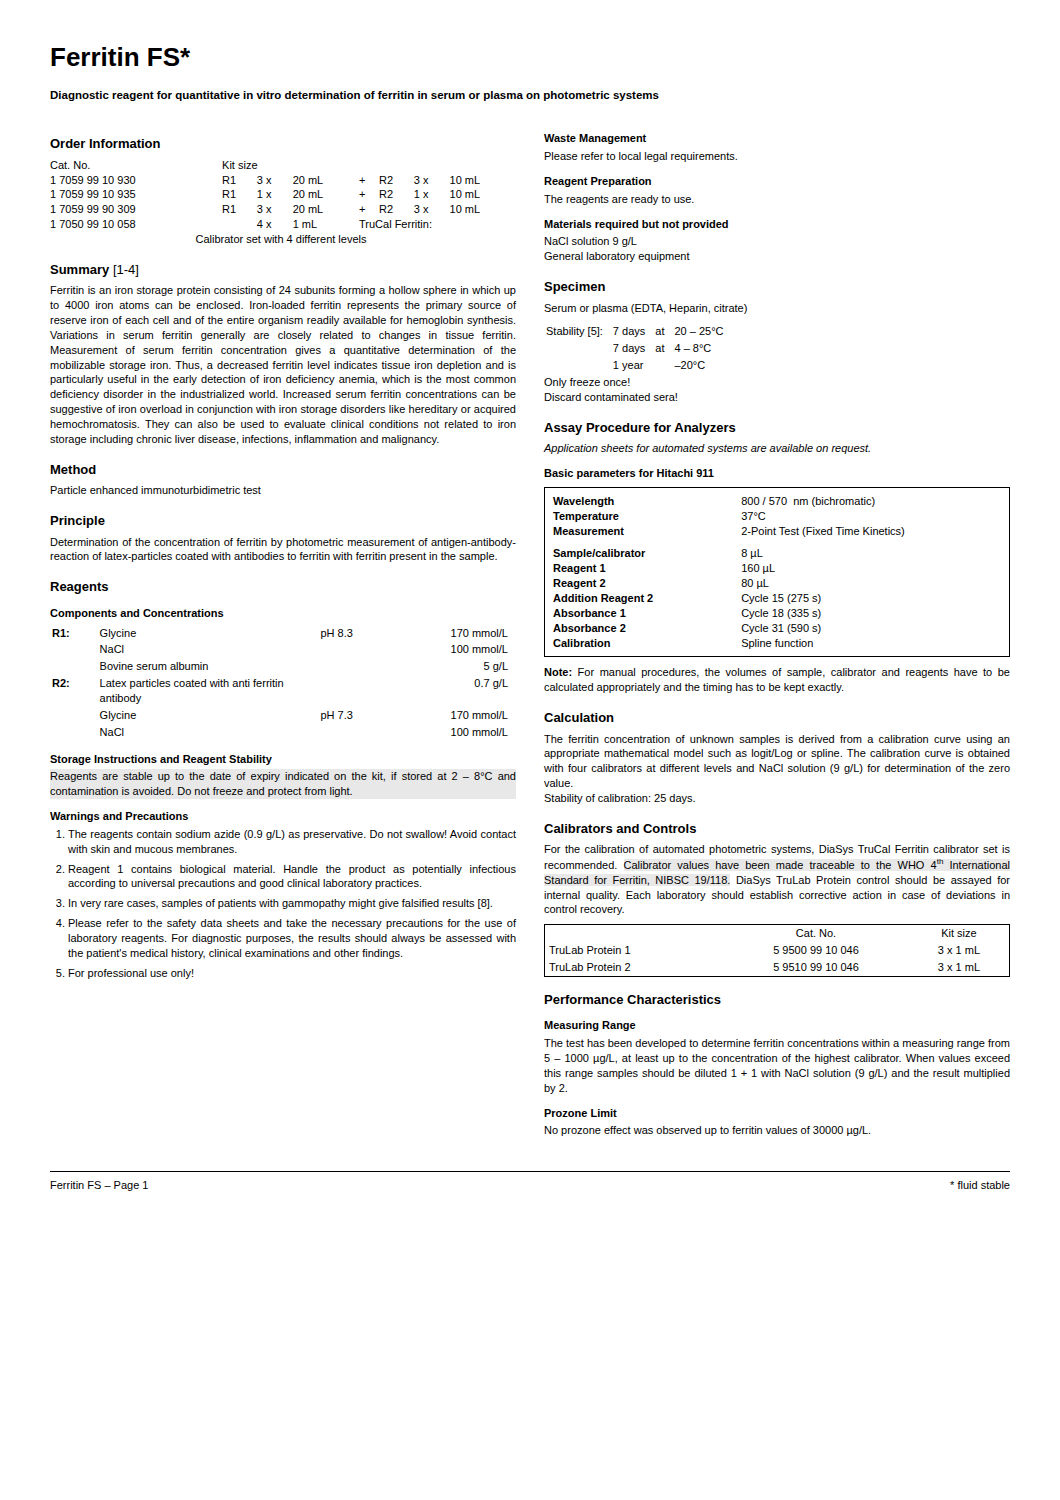Ferritin FS*
Diagnostic reagent for quantitative in vitro determination of ferritin in serum or plasma on photometric systems
Order Information
| Cat. No. | Kit size |
| 1 7059 99 10 930 | R1 | 3 x | 20 mL | + | R2 | 3 x | 10 mL |
| 1 7059 99 10 935 | R1 | 1 x | 20 mL | + | R2 | 1 x | 10 mL |
| 1 7059 99 90 309 | R1 | 3 x | 20 mL | + | R2 | 3 x | 10 mL |
| 1 7050 99 10 058 | | 4 x | 1 mL | TruCal Ferritin: |
| Calibrator set with 4 different levels |
Summary [1-4]
Ferritin is an iron storage protein consisting of 24 subunits forming a hollow sphere in which up to 4000 iron atoms can be enclosed. Iron-loaded ferritin represents the primary source of reserve iron of each cell and of the entire organism readily available for hemoglobin synthesis. Variations in serum ferritin generally are closely related to changes in tissue ferritin. Measurement of serum ferritin concentration gives a quantitative determination of the mobilizable storage iron. Thus, a decreased ferritin level indicates tissue iron depletion and is particularly useful in the early detection of iron deficiency anemia, which is the most common deficiency disorder in the industrialized world. Increased serum ferritin concentrations can be suggestive of iron overload in conjunction with iron storage disorders like hereditary or acquired hemochromatosis. They can also be used to evaluate clinical conditions not related to iron storage including chronic liver disease, infections, inflammation and malignancy.
Method
Particle enhanced immunoturbidimetric test
Principle
Determination of the concentration of ferritin by photometric measurement of antigen-antibody-reaction of latex-particles coated with antibodies to ferritin with ferritin present in the sample.
Reagents
Components and Concentrations
| R1: | Glycine | pH 8.3 | 170 mmol/L |
| | NaCl | | 100 mmol/L |
| | Bovine serum albumin | | 5 g/L |
| R2: | Latex particles coated with anti ferritin antibody | | 0.7 g/L |
| | Glycine | pH 7.3 | 170 mmol/L |
| | NaCl | | 100 mmol/L |
Storage Instructions and Reagent Stability
Reagents are stable up to the date of expiry indicated on the kit, if stored at 2 – 8°C and contamination is avoided. Do not freeze and protect from light.
Warnings and Precautions
The reagents contain sodium azide (0.9 g/L) as preservative. Do not swallow! Avoid contact with skin and mucous membranes.
Reagent 1 contains biological material. Handle the product as potentially infectious according to universal precautions and good clinical laboratory practices.
In very rare cases, samples of patients with gammopathy might give falsified results [8].
Please refer to the safety data sheets and take the necessary precautions for the use of laboratory reagents. For diagnostic purposes, the results should always be assessed with the patient's medical history, clinical examinations and other findings.
For professional use only!
Waste Management
Please refer to local legal requirements.
Reagent Preparation
The reagents are ready to use.
Materials required but not provided
NaCl solution 9 g/L
General laboratory equipment
Specimen
Serum or plasma (EDTA, Heparin, citrate)
| Stability [5]: | 7 days | at | 20 – 25°C |
| | 7 days | at | 4 – 8°C |
| | 1 year | | –20°C |
Only freeze once!
Discard contaminated sera!
Assay Procedure for Analyzers
Application sheets for automated systems are available on request.
Basic parameters for Hitachi 911
| Wavelength | 800 / 570 nm (bichromatic) |
| Temperature | 37°C |
| Measurement | 2-Point Test (Fixed Time Kinetics) |
| Sample/calibrator | 8 µL |
| Reagent 1 | 160 µL |
| Reagent 2 | 80 µL |
| Addition Reagent 2 | Cycle 15 (275 s) |
| Absorbance 1 | Cycle 18 (335 s) |
| Absorbance 2 | Cycle 31 (590 s) |
| Calibration | Spline function |
Note: For manual procedures, the volumes of sample, calibrator and reagents have to be calculated appropriately and the timing has to be kept exactly.
Calculation
The ferritin concentration of unknown samples is derived from a calibration curve using an appropriate mathematical model such as logit/Log or spline. The calibration curve is obtained with four calibrators at different levels and NaCl solution (9 g/L) for determination of the zero value.
Stability of calibration: 25 days.
Calibrators and Controls
For the calibration of automated photometric systems, DiaSys TruCal Ferritin calibrator set is recommended. Calibrator values have been made traceable to the WHO 4th International Standard for Ferritin, NIBSC 19/118. DiaSys TruLab Protein control should be assayed for internal quality. Each laboratory should establish corrective action in case of deviations in control recovery.
| | Cat. No. | Kit size |
| TruLab Protein 1 | 5 9500 99 10 046 | 3 x 1 mL |
| TruLab Protein 2 | 5 9510 99 10 046 | 3 x 1 mL |
Performance Characteristics
Measuring Range
The test has been developed to determine ferritin concentrations within a measuring range from 5 – 1000 µg/L, at least up to the concentration of the highest calibrator. When values exceed this range samples should be diluted 1 + 1 with NaCl solution (9 g/L) and the result multiplied by 2.
Prozone Limit
No prozone effect was observed up to ferritin values of 30000 µg/L.
Ferritin FS – Page 1
* fluid stable